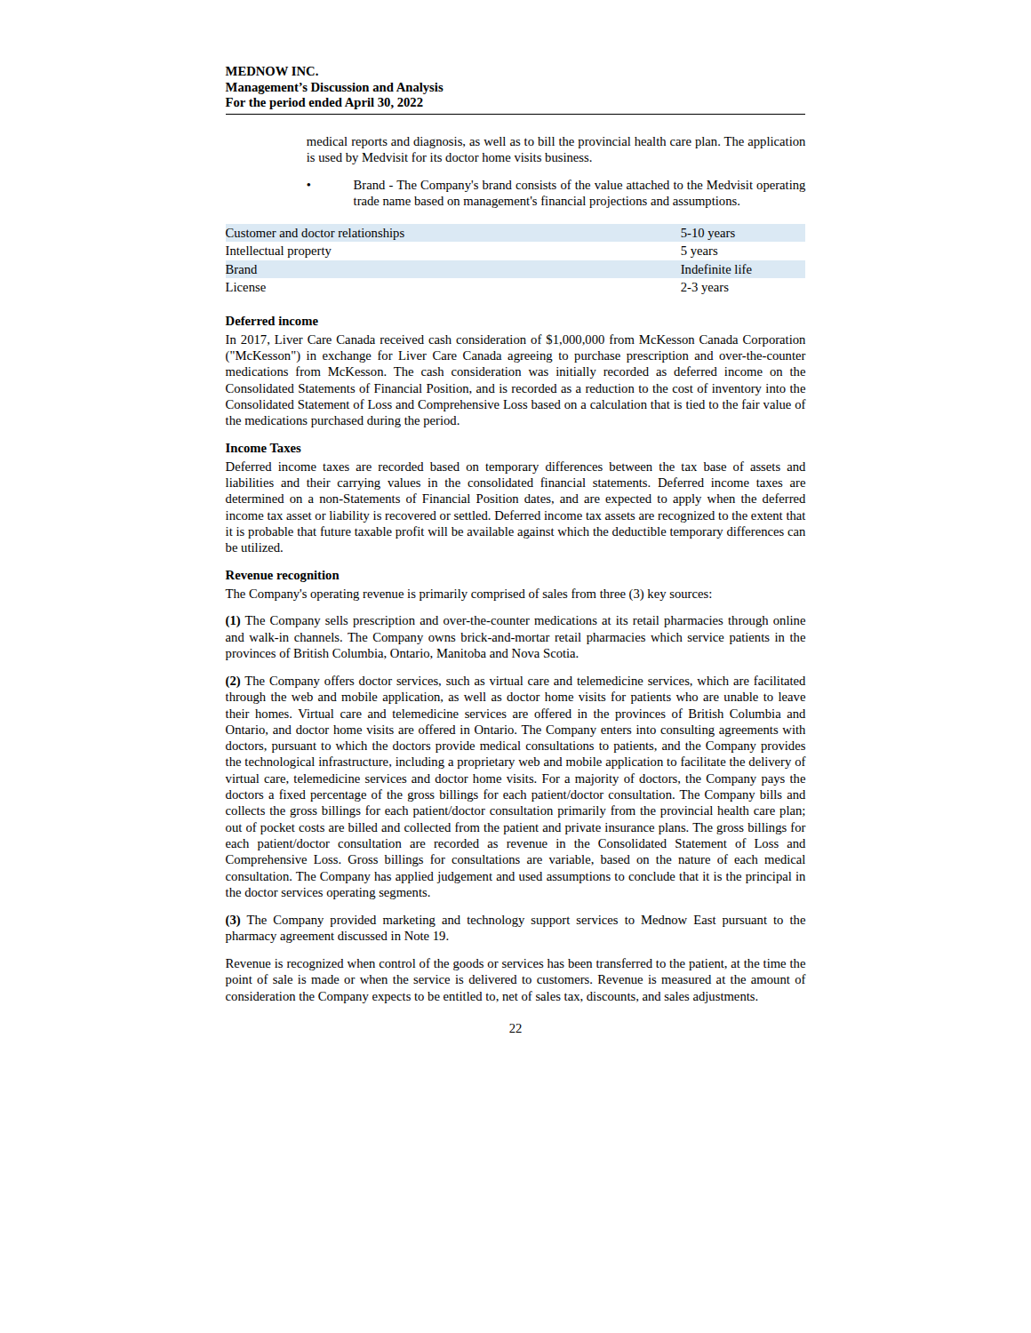MEDNOW INC.
Management’s Discussion and Analysis
For the period ended April 30, 2022
medical reports and diagnosis, as well as to bill the provincial health care plan. The application is used by Medvisit for its doctor home visits business.
Brand - The Company's brand consists of the value attached to the Medvisit operating trade name based on management's financial projections and assumptions.
| Customer and doctor relationships | 5-10 years |
| Intellectual property | 5 years |
| Brand | Indefinite life |
| License | 2-3 years |
Deferred income
In 2017, Liver Care Canada received cash consideration of $1,000,000 from McKesson Canada Corporation ("McKesson") in exchange for Liver Care Canada agreeing to purchase prescription and over-the-counter medications from McKesson. The cash consideration was initially recorded as deferred income on the Consolidated Statements of Financial Position, and is recorded as a reduction to the cost of inventory into the Consolidated Statement of Loss and Comprehensive Loss based on a calculation that is tied to the fair value of the medications purchased during the period.
Income Taxes
Deferred income taxes are recorded based on temporary differences between the tax base of assets and liabilities and their carrying values in the consolidated financial statements. Deferred income taxes are determined on a non-Statements of Financial Position dates, and are expected to apply when the deferred income tax asset or liability is recovered or settled. Deferred income tax assets are recognized to the extent that it is probable that future taxable profit will be available against which the deductible temporary differences can be utilized.
Revenue recognition
The Company's operating revenue is primarily comprised of sales from three (3) key sources:
(1) The Company sells prescription and over-the-counter medications at its retail pharmacies through online and walk-in channels. The Company owns brick-and-mortar retail pharmacies which service patients in the provinces of British Columbia, Ontario, Manitoba and Nova Scotia.
(2) The Company offers doctor services, such as virtual care and telemedicine services, which are facilitated through the web and mobile application, as well as doctor home visits for patients who are unable to leave their homes. Virtual care and telemedicine services are offered in the provinces of British Columbia and Ontario, and doctor home visits are offered in Ontario. The Company enters into consulting agreements with doctors, pursuant to which the doctors provide medical consultations to patients, and the Company provides the technological infrastructure, including a proprietary web and mobile application to facilitate the delivery of virtual care, telemedicine services and doctor home visits. For a majority of doctors, the Company pays the doctors a fixed percentage of the gross billings for each patient/doctor consultation. The Company bills and collects the gross billings for each patient/doctor consultation primarily from the provincial health care plan; out of pocket costs are billed and collected from the patient and private insurance plans. The gross billings for each patient/doctor consultation are recorded as revenue in the Consolidated Statement of Loss and Comprehensive Loss. Gross billings for consultations are variable, based on the nature of each medical consultation. The Company has applied judgement and used assumptions to conclude that it is the principal in the doctor services operating segments.
(3) The Company provided marketing and technology support services to Mednow East pursuant to the pharmacy agreement discussed in Note 19.
Revenue is recognized when control of the goods or services has been transferred to the patient, at the time the point of sale is made or when the service is delivered to customers. Revenue is measured at the amount of consideration the Company expects to be entitled to, net of sales tax, discounts, and sales adjustments.
22